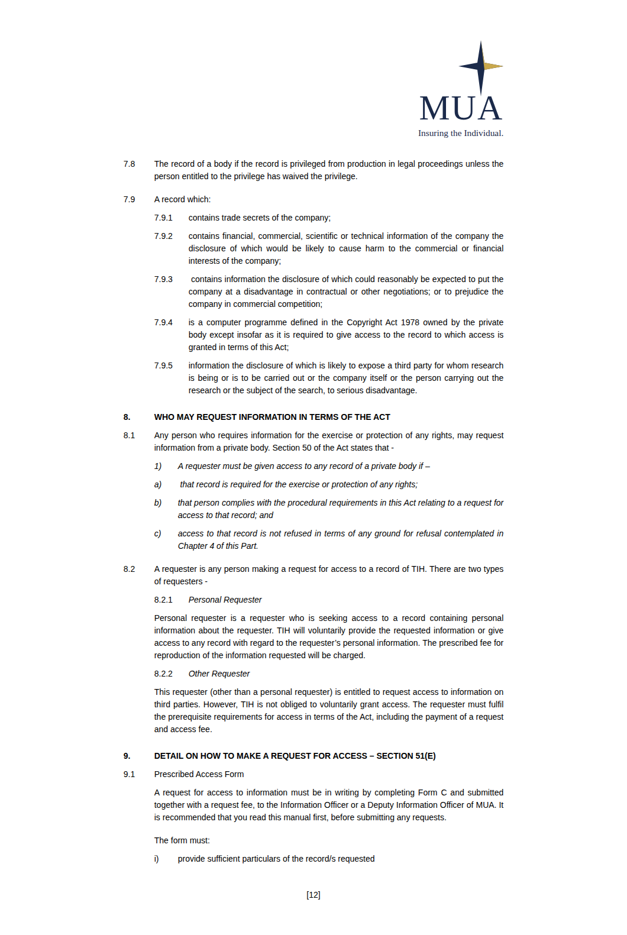MUA
Insuring the Individual.
| 7.8 | The record of a body if the record is privileged from production in legal proceedings unless the person entitled to the privilege has waived the privilege. |
| 7.9 | A record which: |
| 7.9.1 | contains trade secrets of the company; |
| 7.9.2 | contains financial, commercial, scientific or technical information of the company the disclosure of which would be likely to cause harm to the commercial or financial interests of the company; |
| 7.9.3 | contains information the disclosure of which could reasonably be expected to put the company at a disadvantage in contractual or other negotiations; or to prejudice the company in commercial competition; |
| 7.9.4 | is a computer programme defined in the Copyright Act 1978 owned by the private body except insofar as it is required to give access to the record to which access is granted in terms of this Act; |
| 7.9.5 | information the disclosure of which is likely to expose a third party for whom research is being or is to be carried out or the company itself or the person carrying out the research or the subject of the search, to serious disadvantage. |
| 8. | WHO MAY REQUEST INFORMATION IN TERMS OF THE ACT |
| 8.1 | Any person who requires information for the exercise or protection of any rights, may request information from a private body. Section 50 of the Act states that - |
| 1) | A requester must be given access to any record of a private body if – |
| a) | that record is required for the exercise or protection of any rights; |
| b) | that person complies with the procedural requirements in this Act relating to a request for access to that record; and |
| c) | access to that record is not refused in terms of any ground for refusal contemplated in Chapter 4 of this Part. |
| 8.2 | A requester is any person making a request for access to a record of TIH. There are two types of requesters - |
| 8.2.1 | Personal Requester |
Personal requester is a requester who is seeking access to a record containing personal information about the requester. TIH will voluntarily provide the requested information or give access to any record with regard to the requester’s personal information. The prescribed fee for reproduction of the information requested will be charged.
| 8.2.2 | Other Requester |
This requester (other than a personal requester) is entitled to request access to information on third parties. However, TIH is not obliged to voluntarily grant access. The requester must fulfil the prerequisite requirements for access in terms of the Act, including the payment of a request and access fee.
| 9. | DETAIL ON HOW TO MAKE A REQUEST FOR ACCESS – SECTION 51(e) |
| 9.1 | Prescribed Access Form |
A request for access to information must be in writing by completing Form C and submitted together with a request fee, to the Information Officer or a Deputy Information Officer of MUA. It is recommended that you read this manual first, before submitting any requests.
The form must:
| i) | provide sufficient particulars of the record/s requested |
[12]